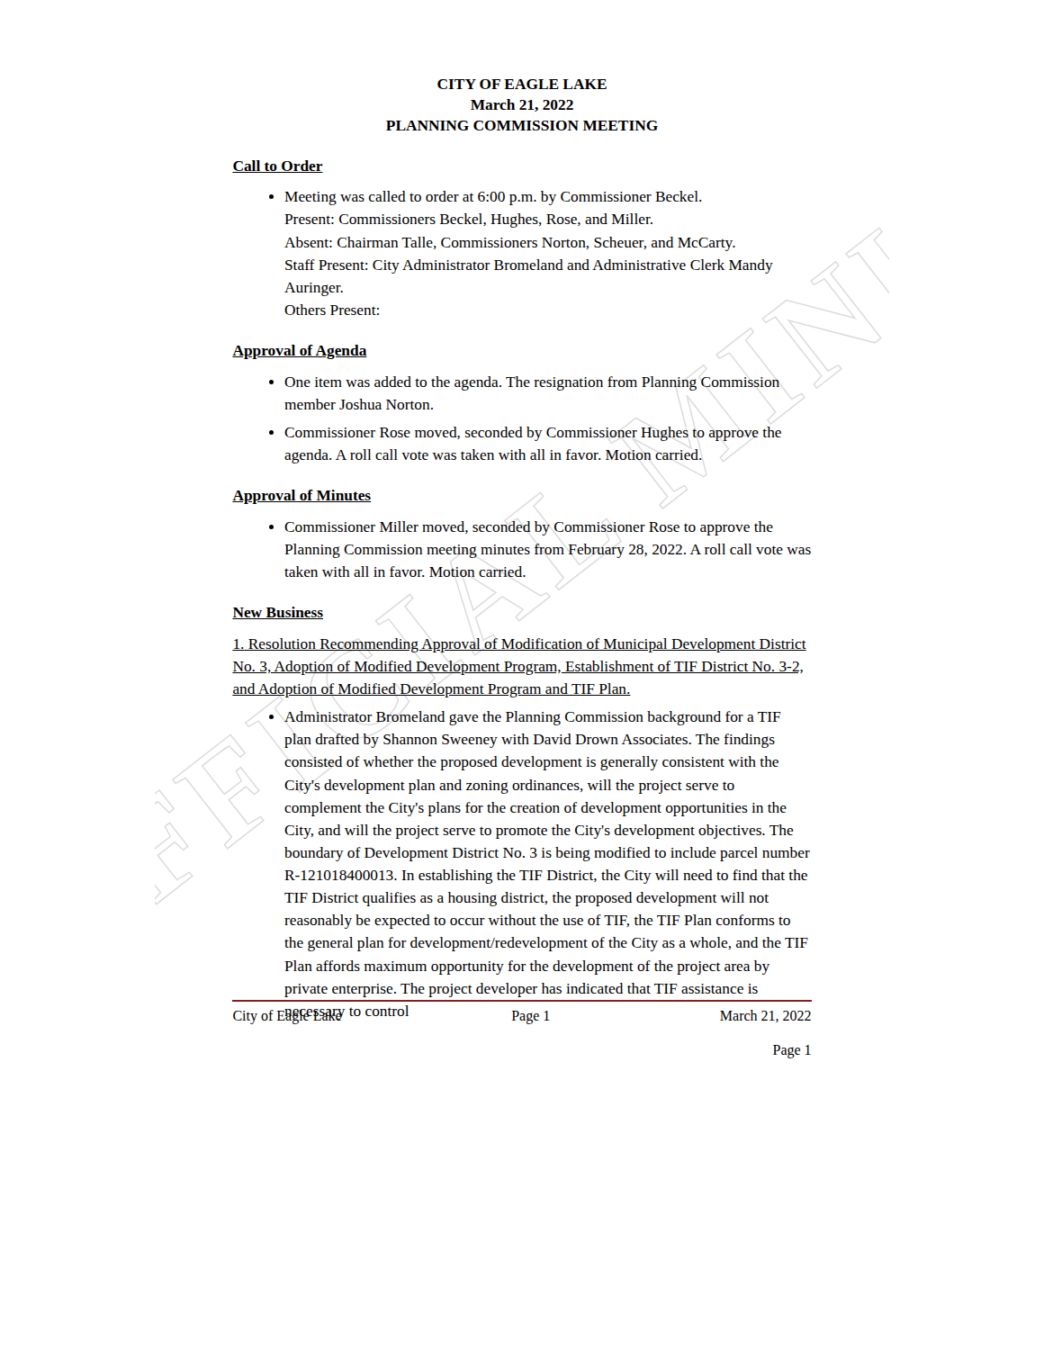UNOFFICIAL MINUTES
CITY OF EAGLE LAKE
March 21, 2022
PLANNING COMMISSION MEETING
Call to Order
Meeting was called to order at 6:00 p.m. by Commissioner Beckel.
Present: Commissioners Beckel, Hughes, Rose, and Miller.
Absent: Chairman Talle, Commissioners Norton, Scheuer, and McCarty.
Staff Present: City Administrator Bromeland and Administrative Clerk Mandy Auringer.
Others Present:
Approval of Agenda
One item was added to the agenda. The resignation from Planning Commission member Joshua Norton.
Commissioner Rose moved, seconded by Commissioner Hughes to approve the agenda. A roll call vote was taken with all in favor. Motion carried.
Approval of Minutes
Commissioner Miller moved, seconded by Commissioner Rose to approve the Planning Commission meeting minutes from February 28, 2022. A roll call vote was taken with all in favor. Motion carried.
New Business
1. Resolution Recommending Approval of Modification of Municipal Development District No. 3, Adoption of Modified Development Program, Establishment of TIF District No. 3-2, and Adoption of Modified Development Program and TIF Plan.
Administrator Bromeland gave the Planning Commission background for a TIF plan drafted by Shannon Sweeney with David Drown Associates. The findings consisted of whether the proposed development is generally consistent with the City's development plan and zoning ordinances, will the project serve to complement the City's plans for the creation of development opportunities in the City, and will the project serve to promote the City's development objectives. The boundary of Development District No. 3 is being modified to include parcel number R-121018400013. In establishing the TIF District, the City will need to find that the TIF District qualifies as a housing district, the proposed development will not reasonably be expected to occur without the use of TIF, the TIF Plan conforms to the general plan for development/redevelopment of the City as a whole, and the TIF Plan affords maximum opportunity for the development of the project area by private enterprise. The project developer has indicated that TIF assistance is necessary to control
City of Eagle Lake Page 1 March 21, 2022
Page 1